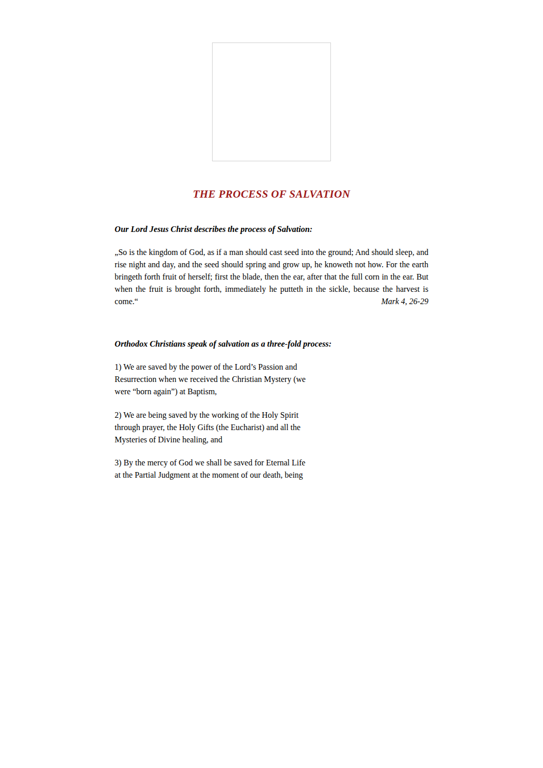THE PROCESS OF SALVATION
Our Lord Jesus Christ describes the process of Salvation:
„So is the kingdom of God, as if a man should cast seed into the ground; And should sleep, and rise night and day, and the seed should spring and grow up, he knoweth not how. For the earth bringeth forth fruit of herself; first the blade, then the ear, after that the full corn in the ear. But when the fruit is brought forth, immediately he putteth in the sickle, because the harvest is come.“ Mark 4, 26-29
Orthodox Christians speak of salvation as a three-fold process:
1) We are saved by the power of the Lord’s Passion and Resurrection when we received the Christian Mystery (we were “born again”) at Baptism,
2) We are being saved by the working of the Holy Spirit through prayer, the Holy Gifts (the Eucharist) and all the Mysteries of Divine healing, and
3) By the mercy of God we shall be saved for Eternal Life at the Partial Judgment at the moment of our death, being